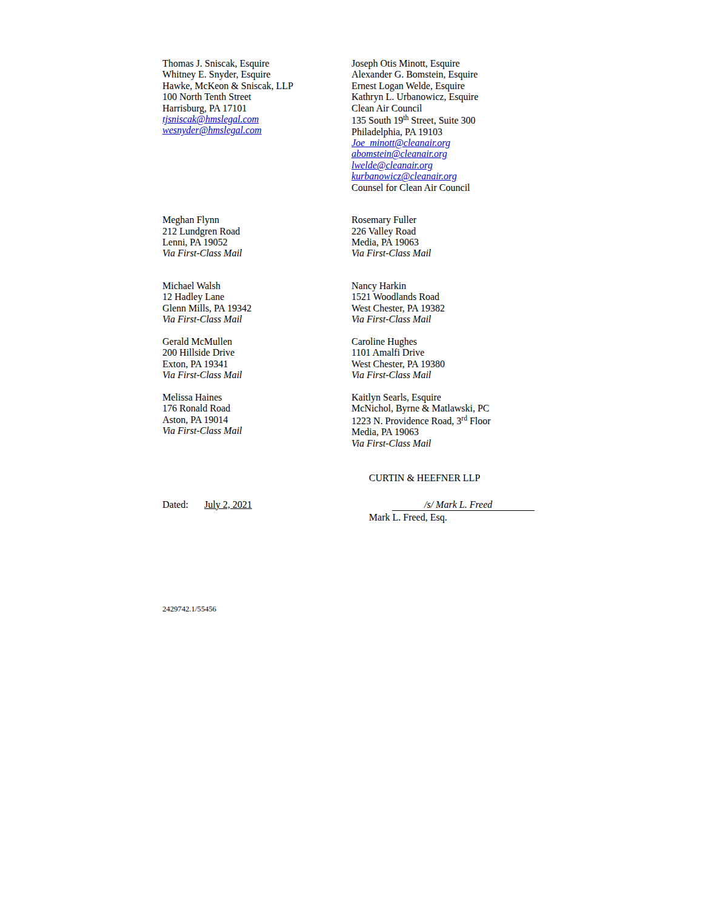| Thomas J. Sniscak, Esquire Whitney E. Snyder, Esquire Hawke, McKeon & Sniscak, LLP 100 North Tenth Street Harrisburg, PA 17101 tjsniscak@hmslegal.com wesnyder@hmslegal.com | Joseph Otis Minott, Esquire Alexander G. Bomstein, Esquire Ernest Logan Welde, Esquire Kathryn L. Urbanowicz, Esquire Clean Air Council 135 South 19 th Street, Suite 300 Philadelphia, PA 19103 Joe_minott@cleanair.org abomstein@cleanair.org lwelde@cleanair.org kurbanowicz@cleanair.org Counsel for Clean Air Council |
| Meghan Flynn 212 Lundgren Road Lenni, PA 19052 Via First-Class Mail | Rosemary Fuller 226 Valley Road Media, PA 19063 Via First-Class Mail |
| Michael Walsh 12 Hadley Lane Glenn Mills, PA 19342 Via First-Class Mail | Nancy Harkin 1521 Woodlands Road West Chester, PA 19382 Via First-Class Mail |
| Gerald McMullen 200 Hillside Drive Exton, PA 19341 Via First-Class Mail | Caroline Hughes 1101 Amalfi Drive West Chester, PA 19380 Via First-Class Mail |
| Melissa Haines 176 Ronald Road Aston, PA 19014 Via First-Class Mail | Kaitlyn Searls, Esquire McNichol, Byrne & Matlawski, PC 1223 N. Providence Road, 3 rd Floor Media, PA 19063 Via First-Class Mail |
CURTIN & HEEFNER LLP
Dated: July 2, 2021 /s/ Mark L. Freed Mark L. Freed, Esq.
2429742.1/55456